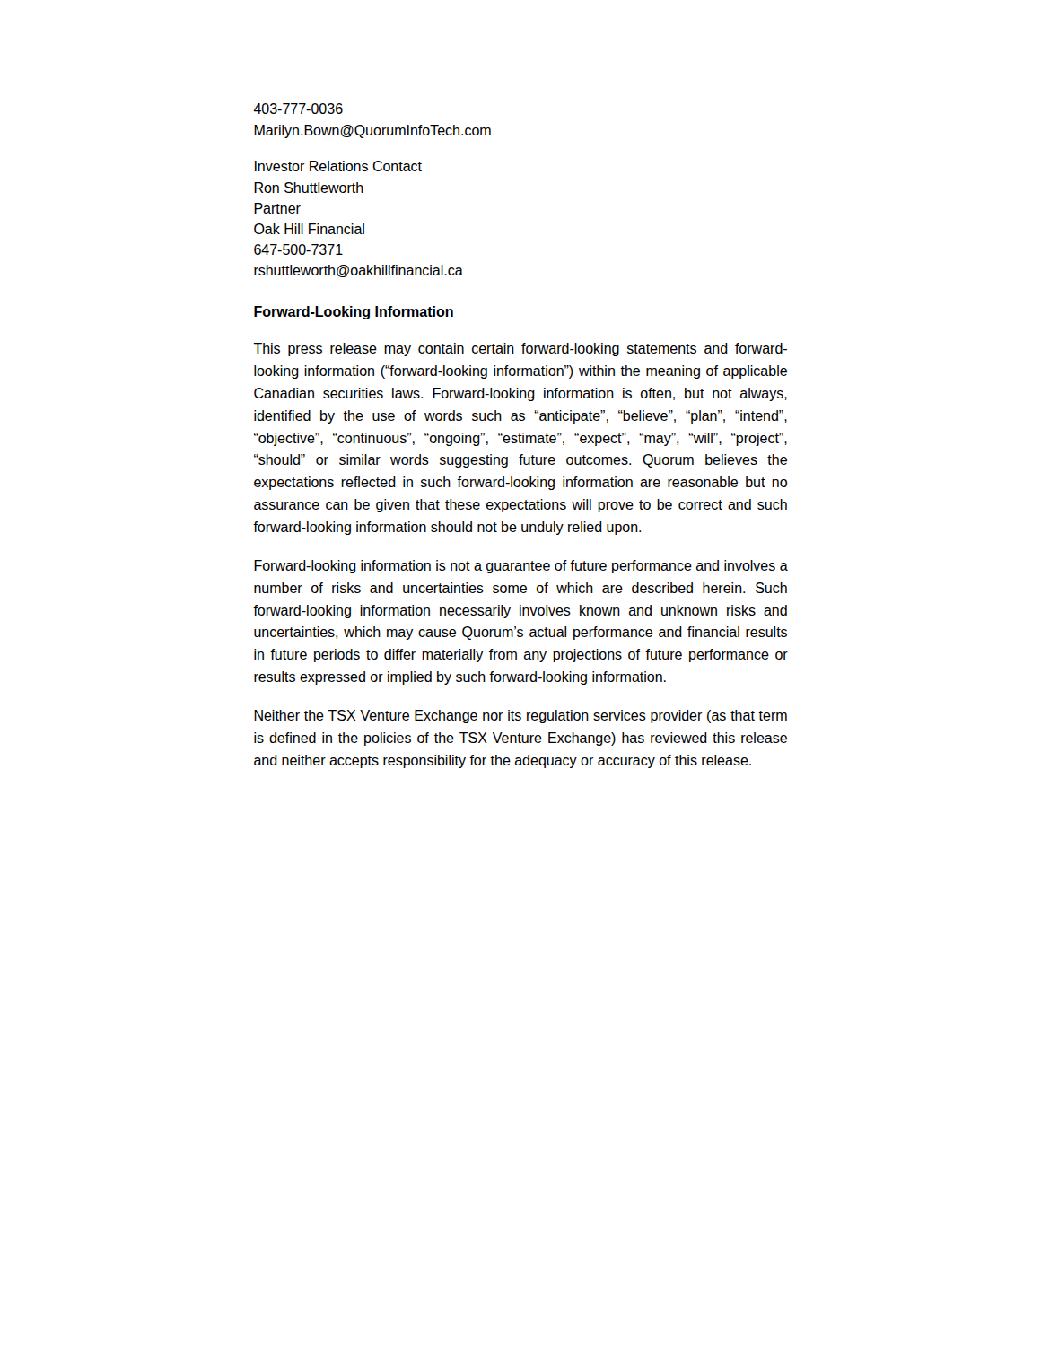403-777-0036
Marilyn.Bown@QuorumInfoTech.com
Investor Relations Contact
Ron Shuttleworth
Partner
Oak Hill Financial
647-500-7371
rshuttleworth@oakhillfinancial.ca
Forward-Looking Information
This press release may contain certain forward-looking statements and forward-looking information (“forward-looking information”) within the meaning of applicable Canadian securities laws. Forward-looking information is often, but not always, identified by the use of words such as “anticipate”, “believe”, “plan”, “intend”, “objective”, “continuous”, “ongoing”, “estimate”, “expect”, “may”, “will”, “project”, “should” or similar words suggesting future outcomes. Quorum believes the expectations reflected in such forward-looking information are reasonable but no assurance can be given that these expectations will prove to be correct and such forward-looking information should not be unduly relied upon.
Forward-looking information is not a guarantee of future performance and involves a number of risks and uncertainties some of which are described herein. Such forward-looking information necessarily involves known and unknown risks and uncertainties, which may cause Quorum’s actual performance and financial results in future periods to differ materially from any projections of future performance or results expressed or implied by such forward-looking information.
Neither the TSX Venture Exchange nor its regulation services provider (as that term is defined in the policies of the TSX Venture Exchange) has reviewed this release and neither accepts responsibility for the adequacy or accuracy of this release.